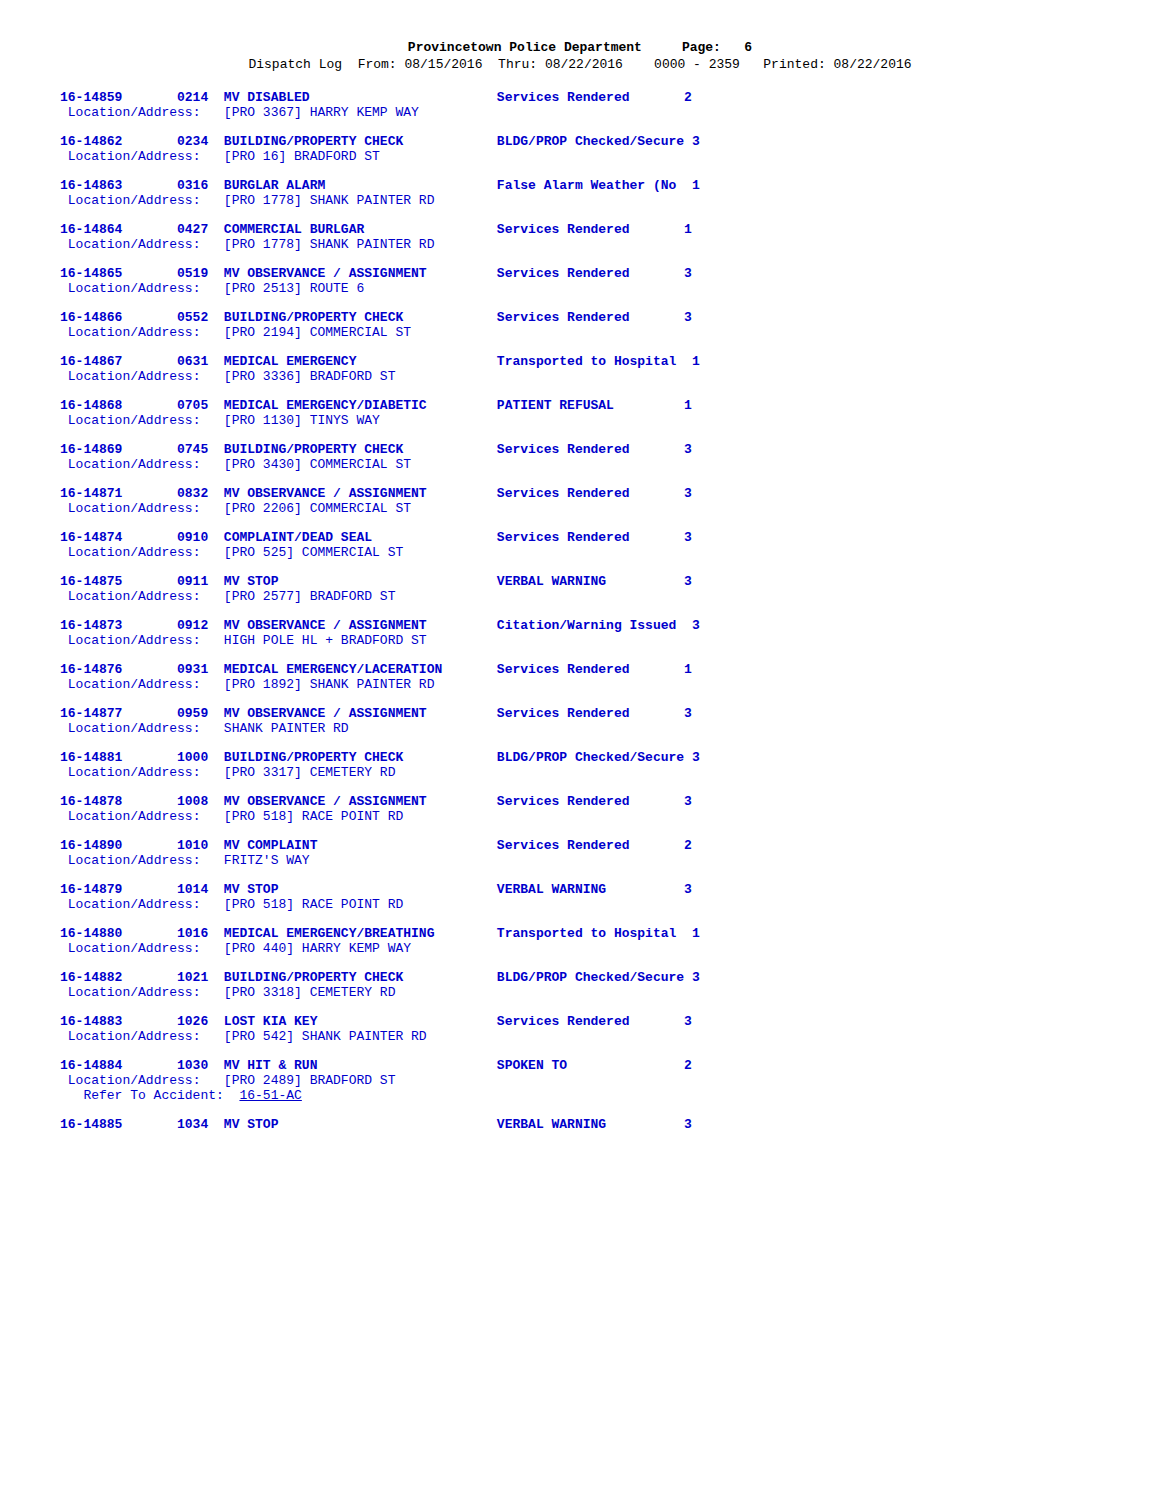Provincetown Police Department Page: 6
Dispatch Log From: 08/15/2016 Thru: 08/22/2016 0000 - 2359 Printed: 08/22/2016
16-14859 0214 MV DISABLED Services Rendered 2 Location/Address: [PRO 3367] HARRY KEMP WAY
16-14862 0234 BUILDING/PROPERTY CHECK BLDG/PROP Checked/Secure 3 Location/Address: [PRO 16] BRADFORD ST
16-14863 0316 BURGLAR ALARM False Alarm Weather (No 1 Location/Address: [PRO 1778] SHANK PAINTER RD
16-14864 0427 COMMERCIAL BURLGAR Services Rendered 1 Location/Address: [PRO 1778] SHANK PAINTER RD
16-14865 0519 MV OBSERVANCE / ASSIGNMENT Services Rendered 3 Location/Address: [PRO 2513] ROUTE 6
16-14866 0552 BUILDING/PROPERTY CHECK Services Rendered 3 Location/Address: [PRO 2194] COMMERCIAL ST
16-14867 0631 MEDICAL EMERGENCY Transported to Hospital 1 Location/Address: [PRO 3336] BRADFORD ST
16-14868 0705 MEDICAL EMERGENCY/DIABETIC PATIENT REFUSAL 1 Location/Address: [PRO 1130] TINYS WAY
16-14869 0745 BUILDING/PROPERTY CHECK Services Rendered 3 Location/Address: [PRO 3430] COMMERCIAL ST
16-14871 0832 MV OBSERVANCE / ASSIGNMENT Services Rendered 3 Location/Address: [PRO 2206] COMMERCIAL ST
16-14874 0910 COMPLAINT/DEAD SEAL Services Rendered 3 Location/Address: [PRO 525] COMMERCIAL ST
16-14875 0911 MV STOP VERBAL WARNING 3 Location/Address: [PRO 2577] BRADFORD ST
16-14873 0912 MV OBSERVANCE / ASSIGNMENT Citation/Warning Issued 3 Location/Address: HIGH POLE HL + BRADFORD ST
16-14876 0931 MEDICAL EMERGENCY/LACERATION Services Rendered 1 Location/Address: [PRO 1892] SHANK PAINTER RD
16-14877 0959 MV OBSERVANCE / ASSIGNMENT Services Rendered 3 Location/Address: SHANK PAINTER RD
16-14881 1000 BUILDING/PROPERTY CHECK BLDG/PROP Checked/Secure 3 Location/Address: [PRO 3317] CEMETERY RD
16-14878 1008 MV OBSERVANCE / ASSIGNMENT Services Rendered 3 Location/Address: [PRO 518] RACE POINT RD
16-14890 1010 MV COMPLAINT Services Rendered 2 Location/Address: FRITZ'S WAY
16-14879 1014 MV STOP VERBAL WARNING 3 Location/Address: [PRO 518] RACE POINT RD
16-14880 1016 MEDICAL EMERGENCY/BREATHING Transported to Hospital 1 Location/Address: [PRO 440] HARRY KEMP WAY
16-14882 1021 BUILDING/PROPERTY CHECK BLDG/PROP Checked/Secure 3 Location/Address: [PRO 3318] CEMETERY RD
16-14883 1026 LOST KIA KEY Services Rendered 3 Location/Address: [PRO 542] SHANK PAINTER RD
16-14884 1030 MV HIT & RUN SPOKEN TO 2 Location/Address: [PRO 2489] BRADFORD ST Refer To Accident: 16-51-AC
16-14885 1034 MV STOP VERBAL WARNING 3